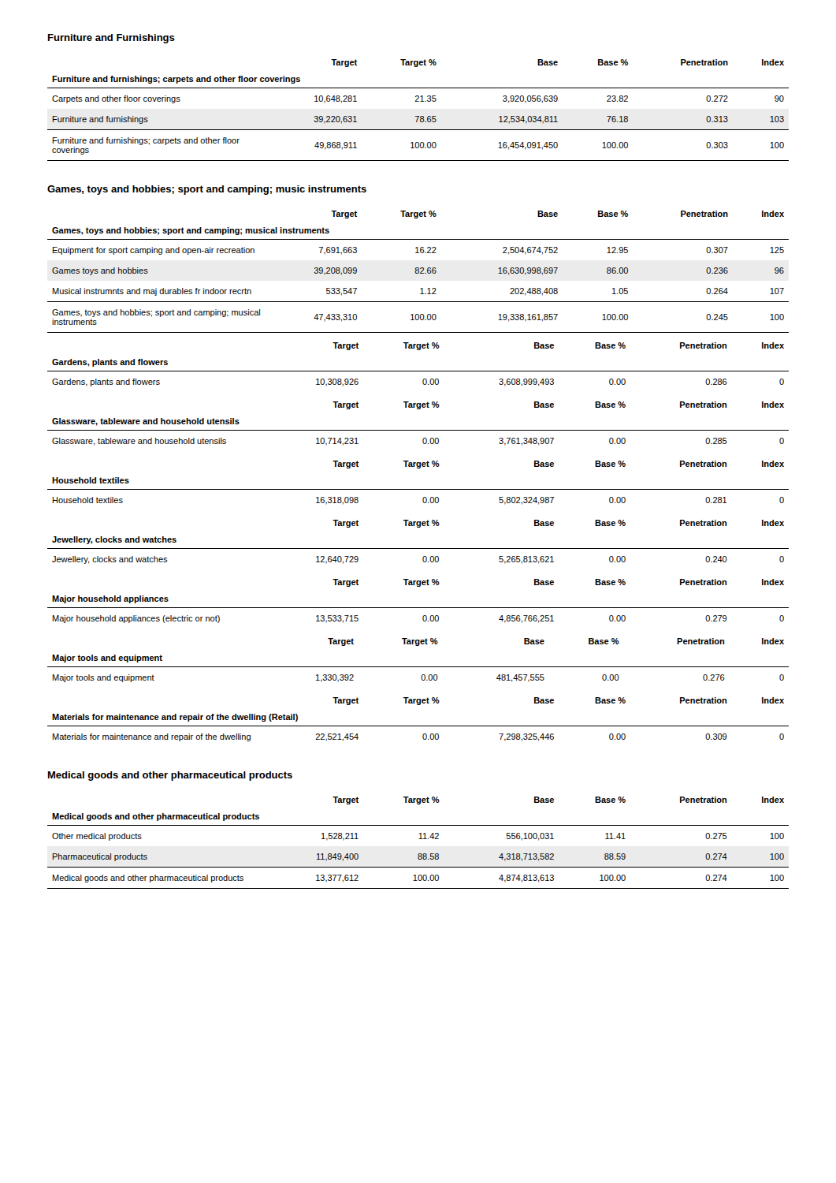Furniture and Furnishings
| | Target | Target % | Base | Base % | Penetration | Index |
| --- | --- | --- | --- | --- | --- | --- |
| Furniture and furnishings; carpets and other floor coverings |
| Carpets and other floor coverings | 10,648,281 | 21.35 | 3,920,056,639 | 23.82 | 0.272 | 90 |
| Furniture and furnishings | 39,220,631 | 78.65 | 12,534,034,811 | 76.18 | 0.313 | 103 |
| Furniture and furnishings; carpets and other floor coverings | 49,868,911 | 100.00 | 16,454,091,450 | 100.00 | 0.303 | 100 |
Games, toys and hobbies; sport and camping; music instruments
| | Target | Target % | Base | Base % | Penetration | Index |
| --- | --- | --- | --- | --- | --- | --- |
| Games, toys and hobbies; sport and camping; musical instruments |
| Equipment for sport camping and open-air recreation | 7,691,663 | 16.22 | 2,504,674,752 | 12.95 | 0.307 | 125 |
| Games toys and hobbies | 39,208,099 | 82.66 | 16,630,998,697 | 86.00 | 0.236 | 96 |
| Musical instrumnts and maj durables fr indoor recrtn | 533,547 | 1.12 | 202,488,408 | 1.05 | 0.264 | 107 |
| Games, toys and hobbies; sport and camping; musical instruments | 47,433,310 | 100.00 | 19,338,161,857 | 100.00 | 0.245 | 100 |
| | Target | Target % | Base | Base % | Penetration | Index |
| --- | --- | --- | --- | --- | --- | --- |
| Gardens, plants and flowers |
| Gardens, plants and flowers | 10,308,926 | 0.00 | 3,608,999,493 | 0.00 | 0.286 | 0 |
| | Target | Target % | Base | Base % | Penetration | Index |
| --- | --- | --- | --- | --- | --- | --- |
| Glassware, tableware and household utensils |
| Glassware, tableware and household utensils | 10,714,231 | 0.00 | 3,761,348,907 | 0.00 | 0.285 | 0 |
| | Target | Target % | Base | Base % | Penetration | Index |
| --- | --- | --- | --- | --- | --- | --- |
| Household textiles |
| Household textiles | 16,318,098 | 0.00 | 5,802,324,987 | 0.00 | 0.281 | 0 |
| | Target | Target % | Base | Base % | Penetration | Index |
| --- | --- | --- | --- | --- | --- | --- |
| Jewellery, clocks and watches |
| Jewellery, clocks and watches | 12,640,729 | 0.00 | 5,265,813,621 | 0.00 | 0.240 | 0 |
| | Target | Target % | Base | Base % | Penetration | Index |
| --- | --- | --- | --- | --- | --- | --- |
| Major household appliances |
| Major household appliances (electric or not) | 13,533,715 | 0.00 | 4,856,766,251 | 0.00 | 0.279 | 0 |
| | Target | Target % | Base | Base % | Penetration | Index |
| --- | --- | --- | --- | --- | --- | --- |
| Major tools and equipment |
| Major tools and equipment | 1,330,392 | 0.00 | 481,457,555 | 0.00 | 0.276 | 0 |
| | Target | Target % | Base | Base % | Penetration | Index |
| --- | --- | --- | --- | --- | --- | --- |
| Materials for maintenance and repair of the dwelling (Retail) |
| Materials for maintenance and repair of the dwelling | 22,521,454 | 0.00 | 7,298,325,446 | 0.00 | 0.309 | 0 |
Medical goods and other pharmaceutical products
| | Target | Target % | Base | Base % | Penetration | Index |
| --- | --- | --- | --- | --- | --- | --- |
| Medical goods and other pharmaceutical products |
| Other medical products | 1,528,211 | 11.42 | 556,100,031 | 11.41 | 0.275 | 100 |
| Pharmaceutical products | 11,849,400 | 88.58 | 4,318,713,582 | 88.59 | 0.274 | 100 |
| Medical goods and other pharmaceutical products | 13,377,612 | 100.00 | 4,874,813,613 | 100.00 | 0.274 | 100 |